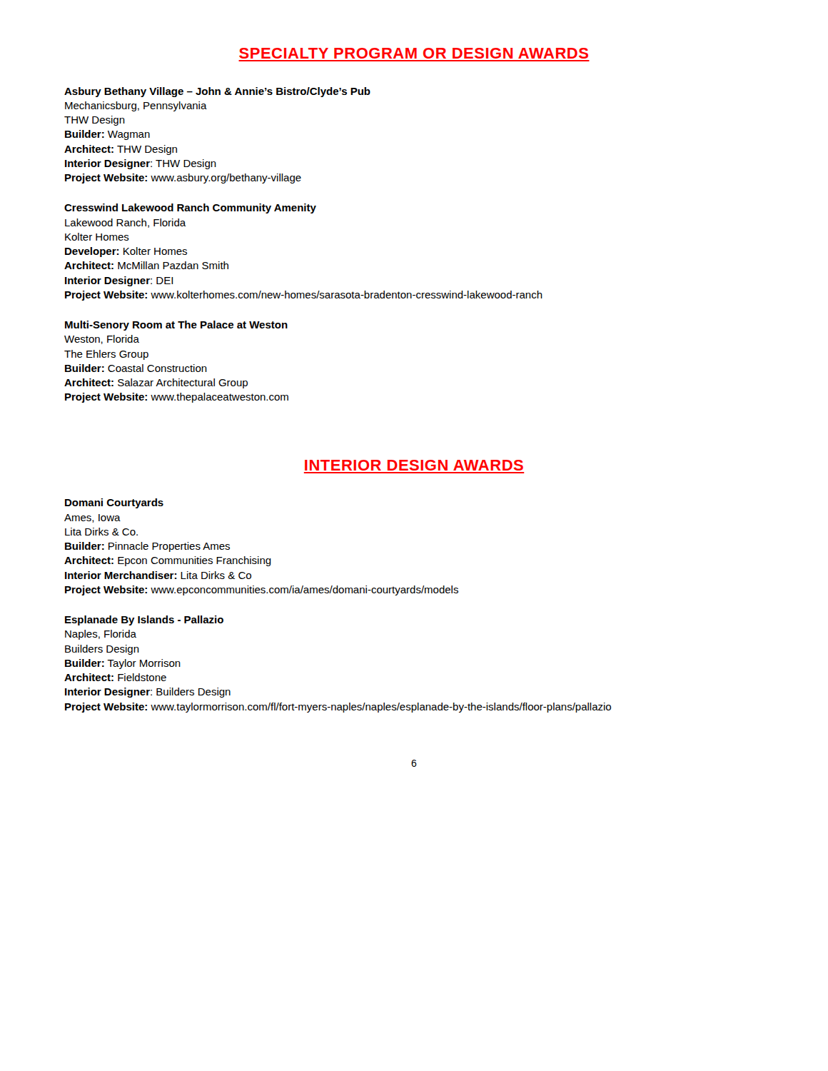SPECIALTY PROGRAM OR DESIGN AWARDS
Asbury Bethany Village – John & Annie’s Bistro/Clyde’s Pub
Mechanicsburg, Pennsylvania
THW Design
Builder: Wagman
Architect: THW Design
Interior Designer: THW Design
Project Website: www.asbury.org/bethany-village
Cresswind Lakewood Ranch Community Amenity
Lakewood Ranch, Florida
Kolter Homes
Developer: Kolter Homes
Architect: McMillan Pazdan Smith
Interior Designer: DEI
Project Website: www.kolterhomes.com/new-homes/sarasota-bradenton-cresswind-lakewood-ranch
Multi-Senory Room at The Palace at Weston
Weston, Florida
The Ehlers Group
Builder: Coastal Construction
Architect: Salazar Architectural Group
Project Website: www.thepalaceatweston.com
INTERIOR DESIGN AWARDS
Domani Courtyards
Ames, Iowa
Lita Dirks & Co.
Builder: Pinnacle Properties Ames
Architect: Epcon Communities Franchising
Interior Merchandiser: Lita Dirks & Co
Project Website: www.epconcommunities.com/ia/ames/domani-courtyards/models
Esplanade By Islands - Pallazio
Naples, Florida
Builders Design
Builder: Taylor Morrison
Architect: Fieldstone
Interior Designer: Builders Design
Project Website: www.taylormorrison.com/fl/fort-myers-naples/naples/esplanade-by-the-islands/floor-plans/pallazio
6